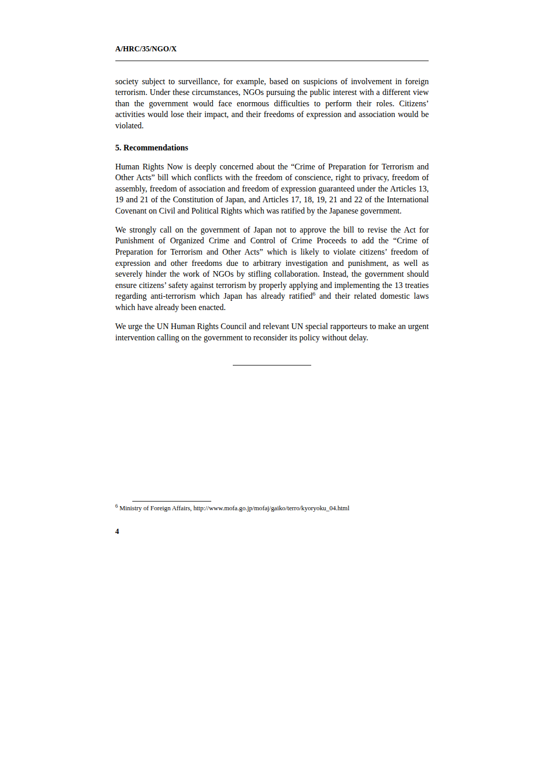A/HRC/35/NGO/X
society subject to surveillance, for example, based on suspicions of involvement in foreign terrorism. Under these circumstances, NGOs pursuing the public interest with a different view than the government would face enormous difficulties to perform their roles. Citizens’ activities would lose their impact, and their freedoms of expression and association would be violated.
5. Recommendations
Human Rights Now is deeply concerned about the “Crime of Preparation for Terrorism and Other Acts” bill which conflicts with the freedom of conscience, right to privacy, freedom of assembly, freedom of association and freedom of expression guaranteed under the Articles 13, 19 and 21 of the Constitution of Japan, and Articles 17, 18, 19, 21 and 22 of the International Covenant on Civil and Political Rights which was ratified by the Japanese government.
We strongly call on the government of Japan not to approve the bill to revise the Act for Punishment of Organized Crime and Control of Crime Proceeds to add the “Crime of Preparation for Terrorism and Other Acts” which is likely to violate citizens’ freedom of expression and other freedoms due to arbitrary investigation and punishment, as well as severely hinder the work of NGOs by stifling collaboration. Instead, the government should ensure citizens’ safety against terrorism by properly applying and implementing the 13 treaties regarding anti-terrorism which Japan has already ratified6 and their related domestic laws which have already been enacted.
We urge the UN Human Rights Council and relevant UN special rapporteurs to make an urgent intervention calling on the government to reconsider its policy without delay.
6 Ministry of Foreign Affairs, http://www.mofa.go.jp/mofaj/gaiko/terro/kyoryoku_04.html
4